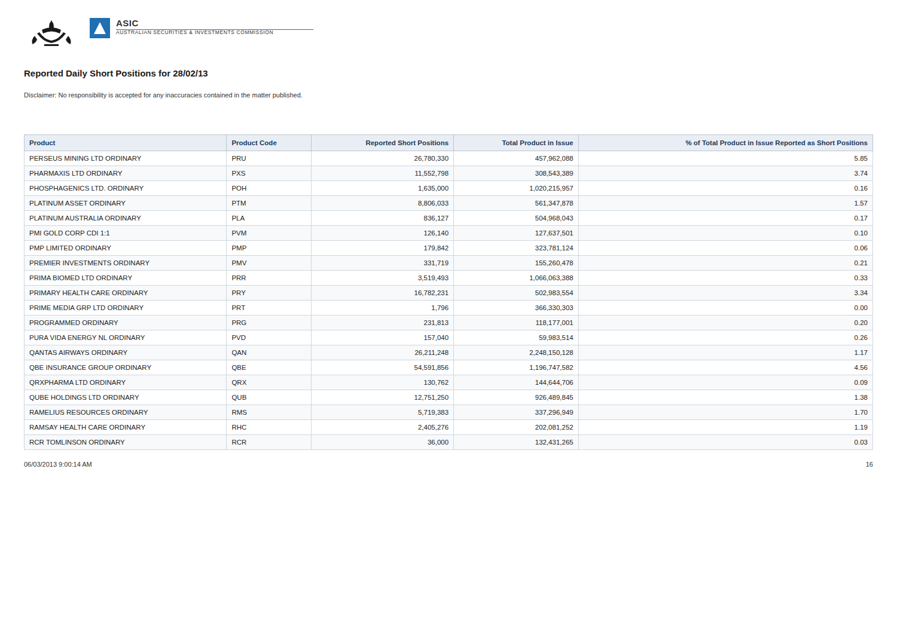ASIC
Australian Securities & Investments Commission
Reported Daily Short Positions for 28/02/13
Disclaimer: No responsibility is accepted for any inaccuracies contained in the matter published.
| Product | Product Code | Reported Short Positions | Total Product in Issue | % of Total Product in Issue Reported as Short Positions |
| --- | --- | --- | --- | --- |
| PERSEUS MINING LTD ORDINARY | PRU | 26,780,330 | 457,962,088 | 5.85 |
| PHARMAXIS LTD ORDINARY | PXS | 11,552,798 | 308,543,389 | 3.74 |
| PHOSPHAGENICS LTD. ORDINARY | POH | 1,635,000 | 1,020,215,957 | 0.16 |
| PLATINUM ASSET ORDINARY | PTM | 8,806,033 | 561,347,878 | 1.57 |
| PLATINUM AUSTRALIA ORDINARY | PLA | 836,127 | 504,968,043 | 0.17 |
| PMI GOLD CORP CDI 1:1 | PVM | 126,140 | 127,637,501 | 0.10 |
| PMP LIMITED ORDINARY | PMP | 179,842 | 323,781,124 | 0.06 |
| PREMIER INVESTMENTS ORDINARY | PMV | 331,719 | 155,260,478 | 0.21 |
| PRIMA BIOMED LTD ORDINARY | PRR | 3,519,493 | 1,066,063,388 | 0.33 |
| PRIMARY HEALTH CARE ORDINARY | PRY | 16,782,231 | 502,983,554 | 3.34 |
| PRIME MEDIA GRP LTD ORDINARY | PRT | 1,796 | 366,330,303 | 0.00 |
| PROGRAMMED ORDINARY | PRG | 231,813 | 118,177,001 | 0.20 |
| PURA VIDA ENERGY NL ORDINARY | PVD | 157,040 | 59,983,514 | 0.26 |
| QANTAS AIRWAYS ORDINARY | QAN | 26,211,248 | 2,248,150,128 | 1.17 |
| QBE INSURANCE GROUP ORDINARY | QBE | 54,591,856 | 1,196,747,582 | 4.56 |
| QRXPHARMA LTD ORDINARY | QRX | 130,762 | 144,644,706 | 0.09 |
| QUBE HOLDINGS LTD ORDINARY | QUB | 12,751,250 | 926,489,845 | 1.38 |
| RAMELIUS RESOURCES ORDINARY | RMS | 5,719,383 | 337,296,949 | 1.70 |
| RAMSAY HEALTH CARE ORDINARY | RHC | 2,405,276 | 202,081,252 | 1.19 |
| RCR TOMLINSON ORDINARY | RCR | 36,000 | 132,431,265 | 0.03 |
06/03/2013 9:00:14 AM
16